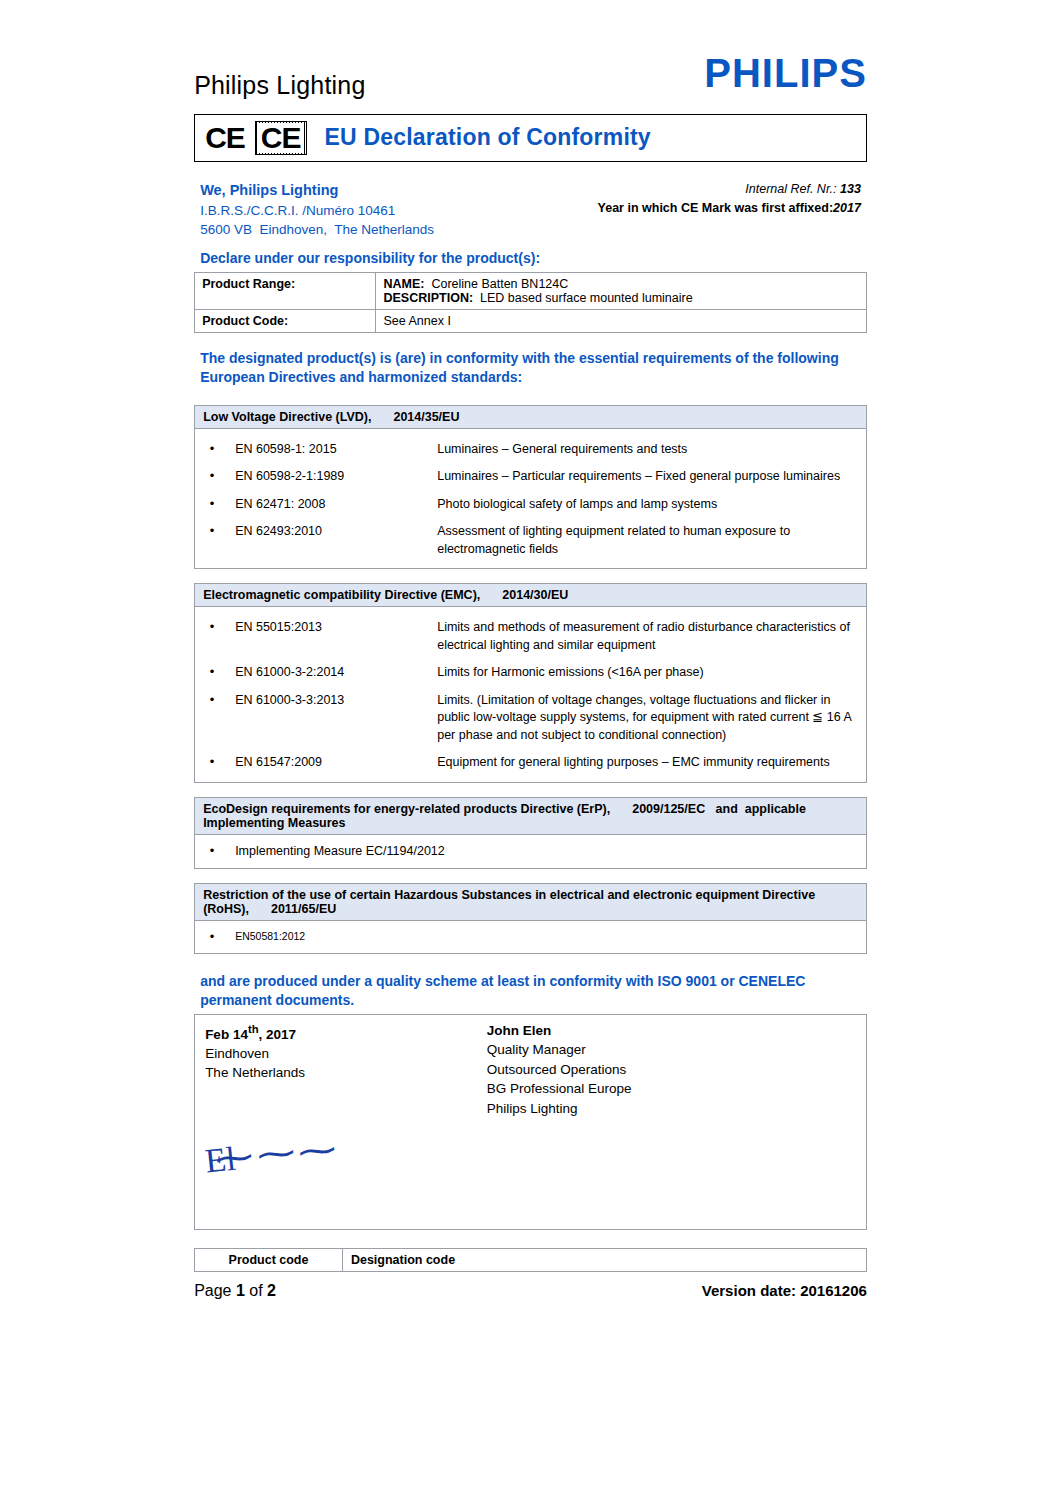Philips Lighting
PHILIPS
CE CE
EU Declaration of Conformity
We, Philips Lighting
I.B.R.S./C.C.R.I. /Numéro 10461
5600 VB Eindhoven, The Netherlands
Internal Ref. Nr.: 133
Year in which CE Mark was first affixed:2017
Declare under our responsibility for the product(s):
| Product Range: | NAME: Coreline Batten BN124C DESCRIPTION: LED based surface mounted luminaire |
| Product Code: | See Annex I |
The designated product(s) is (are) in conformity with the essential requirements of the following European Directives and harmonized standards:
Low Voltage Directive (LVD), 2014/35/EU
•
EN 60598-1: 2015
Luminaires – General requirements and tests
•
EN 60598-2-1:1989
Luminaires – Particular requirements – Fixed general purpose luminaires
•
EN 62471: 2008
Photo biological safety of lamps and lamp systems
•
EN 62493:2010
Assessment of lighting equipment related to human exposure to electromagnetic fields
Electromagnetic compatibility Directive (EMC), 2014/30/EU
•
EN 55015:2013
Limits and methods of measurement of radio disturbance characteristics of electrical lighting and similar equipment
•
EN 61000-3-2:2014
Limits for Harmonic emissions (<16A per phase)
•
EN 61000-3-3:2013
Limits. (Limitation of voltage changes, voltage fluctuations and flicker in public low-voltage supply systems, for equipment with rated current ≦ 16 A per phase and not subject to conditional connection)
•
EN 61547:2009
Equipment for general lighting purposes – EMC immunity requirements
EcoDesign requirements for energy-related products Directive (ErP), 2009/125/EC and applicable Implementing Measures
•
Implementing Measure EC/1194/2012
Restriction of the use of certain Hazardous Substances in electrical and electronic equipment Directive (RoHS), 2011/65/EU
•
EN50581:2012
and are produced under a quality scheme at least in conformity with ISO 9001 or CENELEC permanent documents.
| Feb 14 th , 2017 Eindhoven The Netherlands | John Elen Quality Manager Outsourced Operations BG Professional Europe Philips Lighting |
| El ∼∼∼ |
| Product code | Designation code |
| --- | --- |
Page 1 of 2
Version date: 20161206